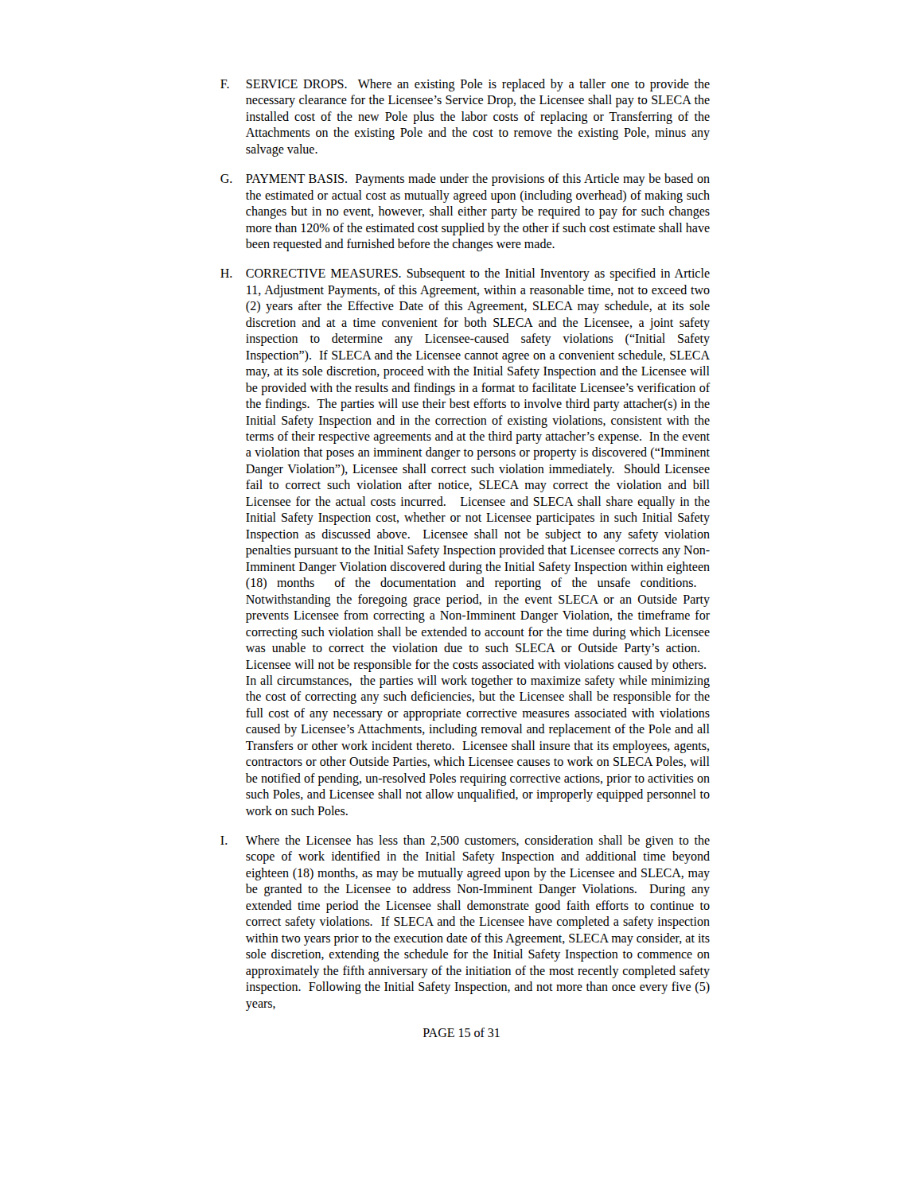F. Service Drops. Where an existing Pole is replaced by a taller one to provide the necessary clearance for the Licensee’s Service Drop, the Licensee shall pay to SLECA the installed cost of the new Pole plus the labor costs of replacing or Transferring of the Attachments on the existing Pole and the cost to remove the existing Pole, minus any salvage value.
G. Payment Basis. Payments made under the provisions of this Article may be based on the estimated or actual cost as mutually agreed upon (including overhead) of making such changes but in no event, however, shall either party be required to pay for such changes more than 120% of the estimated cost supplied by the other if such cost estimate shall have been requested and furnished before the changes were made.
H. Corrective Measures. Subsequent to the Initial Inventory as specified in Article 11, Adjustment Payments, of this Agreement, within a reasonable time, not to exceed two (2) years after the Effective Date of this Agreement, SLECA may schedule, at its sole discretion and at a time convenient for both SLECA and the Licensee, a joint safety inspection to determine any Licensee-caused safety violations (“Initial Safety Inspection”). If SLECA and the Licensee cannot agree on a convenient schedule, SLECA may, at its sole discretion, proceed with the Initial Safety Inspection and the Licensee will be provided with the results and findings in a format to facilitate Licensee’s verification of the findings. The parties will use their best efforts to involve third party attacher(s) in the Initial Safety Inspection and in the correction of existing violations, consistent with the terms of their respective agreements and at the third party attacher’s expense. In the event a violation that poses an imminent danger to persons or property is discovered (“Imminent Danger Violation”), Licensee shall correct such violation immediately. Should Licensee fail to correct such violation after notice, SLECA may correct the violation and bill Licensee for the actual costs incurred. Licensee and SLECA shall share equally in the Initial Safety Inspection cost, whether or not Licensee participates in such Initial Safety Inspection as discussed above. Licensee shall not be subject to any safety violation penalties pursuant to the Initial Safety Inspection provided that Licensee corrects any Non-Imminent Danger Violation discovered during the Initial Safety Inspection within eighteen (18) months of the documentation and reporting of the unsafe conditions. Notwithstanding the foregoing grace period, in the event SLECA or an Outside Party prevents Licensee from correcting a Non-Imminent Danger Violation, the timeframe for correcting such violation shall be extended to account for the time during which Licensee was unable to correct the violation due to such SLECA or Outside Party’s action. Licensee will not be responsible for the costs associated with violations caused by others. In all circumstances, the parties will work together to maximize safety while minimizing the cost of correcting any such deficiencies, but the Licensee shall be responsible for the full cost of any necessary or appropriate corrective measures associated with violations caused by Licensee’s Attachments, including removal and replacement of the Pole and all Transfers or other work incident thereto. Licensee shall insure that its employees, agents, contractors or other Outside Parties, which Licensee causes to work on SLECA Poles, will be notified of pending, un-resolved Poles requiring corrective actions, prior to activities on such Poles, and Licensee shall not allow unqualified, or improperly equipped personnel to work on such Poles.
I. Where the Licensee has less than 2,500 customers, consideration shall be given to the scope of work identified in the Initial Safety Inspection and additional time beyond eighteen (18) months, as may be mutually agreed upon by the Licensee and SLECA, may be granted to the Licensee to address Non-Imminent Danger Violations. During any extended time period the Licensee shall demonstrate good faith efforts to continue to correct safety violations. If SLECA and the Licensee have completed a safety inspection within two years prior to the execution date of this Agreement, SLECA may consider, at its sole discretion, extending the schedule for the Initial Safety Inspection to commence on approximately the fifth anniversary of the initiation of the most recently completed safety inspection. Following the Initial Safety Inspection, and not more than once every five (5) years,
PAGE 15 of 31